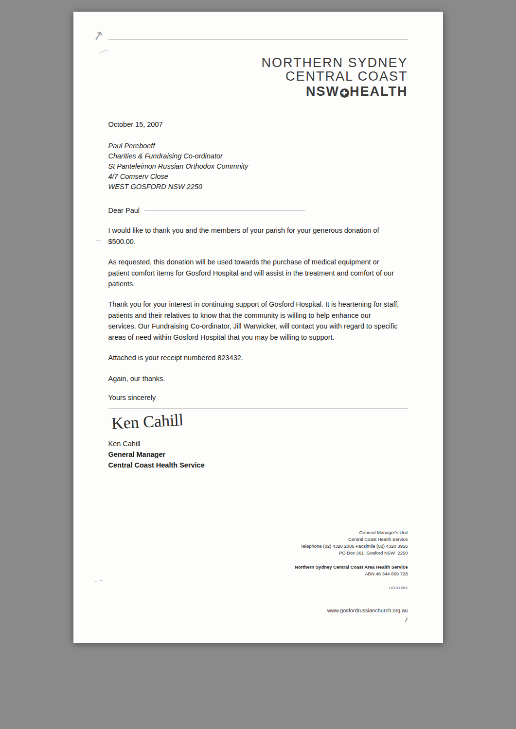↗ — —
NORTHERN SYDNEY
CENTRAL COAST
NSW✚HEALTH
October 15, 2007
Paul Pereboeff
Charities & Fundraising Co-ordinator
St Panteleimon Russian Orthodox Commnity
4/7 Comserv Close
WEST GOSFORD NSW 2250
Dear Paul
I would like to thank you and the members of your parish for your generous donation of $500.00.
As requested, this donation will be used towards the purchase of medical equipment or patient comfort items for Gosford Hospital and will assist in the treatment and comfort of our patients.
Thank you for your interest in continuing support of Gosford Hospital. It is heartening for staff, patients and their relatives to know that the community is willing to help enhance our services. Our Fundraising Co-ordinator, Jill Warwicker, will contact you with regard to specific areas of need within Gosford Hospital that you may be willing to support.
Attached is your receipt numbered 823432.
Again, our thanks.
Yours sincerely
Ken Cahill
Ken Cahill
General Manager
Central Coast Health Service
General Manager's Unit
Central Coast Health Service
Telephone (02) 4320 2086 Facsimile (02) 4320 3916
PO Box 361 Gosford NSW 2250
Northern Sydney Central Coast Area Health Service
ABN 48 344 669 728
10101555
www.gosfordrussianchurch.org.au 7